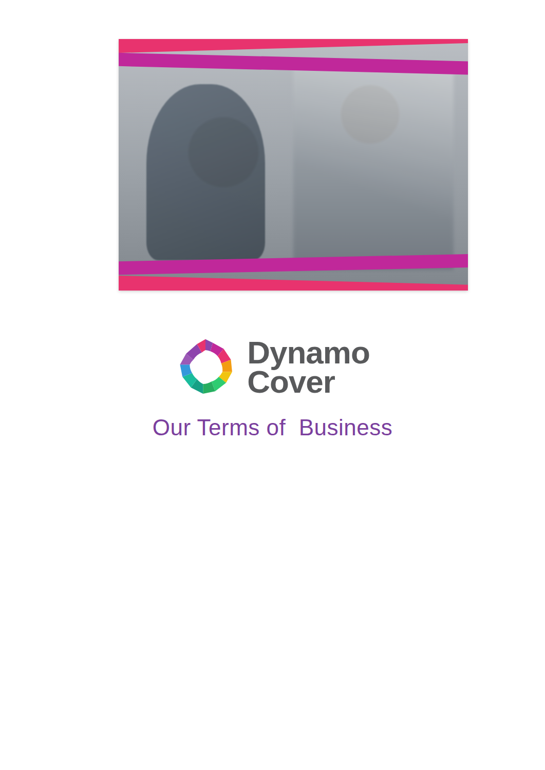Dynamo Cover
Our Terms of Business